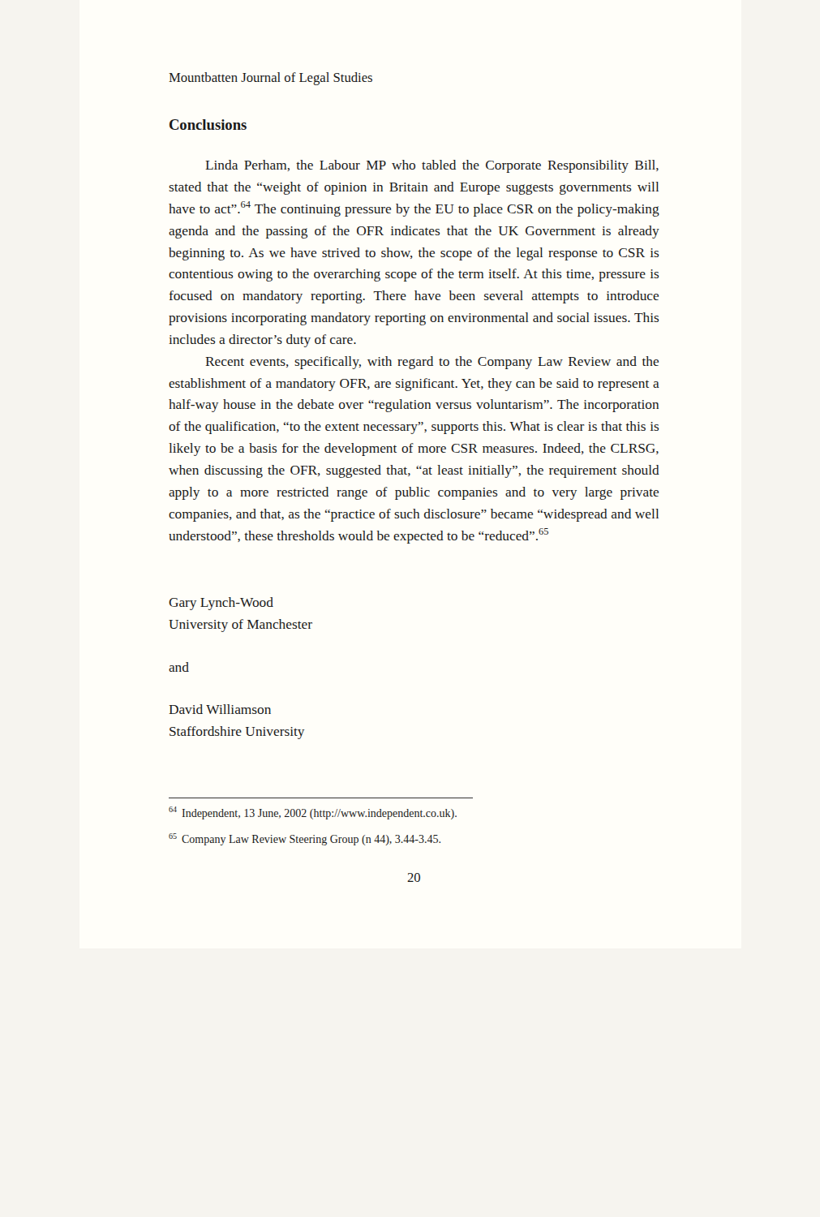Mountbatten Journal of Legal Studies
Conclusions
Linda Perham, the Labour MP who tabled the Corporate Responsibility Bill, stated that the “weight of opinion in Britain and Europe suggests governments will have to act”.64 The continuing pressure by the EU to place CSR on the policy-making agenda and the passing of the OFR indicates that the UK Government is already beginning to. As we have strived to show, the scope of the legal response to CSR is contentious owing to the overarching scope of the term itself. At this time, pressure is focused on mandatory reporting. There have been several attempts to introduce provisions incorporating mandatory reporting on environmental and social issues. This includes a director’s duty of care.
Recent events, specifically, with regard to the Company Law Review and the establishment of a mandatory OFR, are significant. Yet, they can be said to represent a half-way house in the debate over “regulation versus voluntarism”. The incorporation of the qualification, “to the extent necessary”, supports this. What is clear is that this is likely to be a basis for the development of more CSR measures. Indeed, the CLRSG, when discussing the OFR, suggested that, “at least initially”, the requirement should apply to a more restricted range of public companies and to very large private companies, and that, as the “practice of such disclosure” became “widespread and well understood”, these thresholds would be expected to be “reduced”.65
Gary Lynch-Wood
University of Manchester
and
David Williamson
Staffordshire University
64 Independent, 13 June, 2002 (http://www.independent.co.uk).
65 Company Law Review Steering Group (n 44), 3.44-3.45.
20